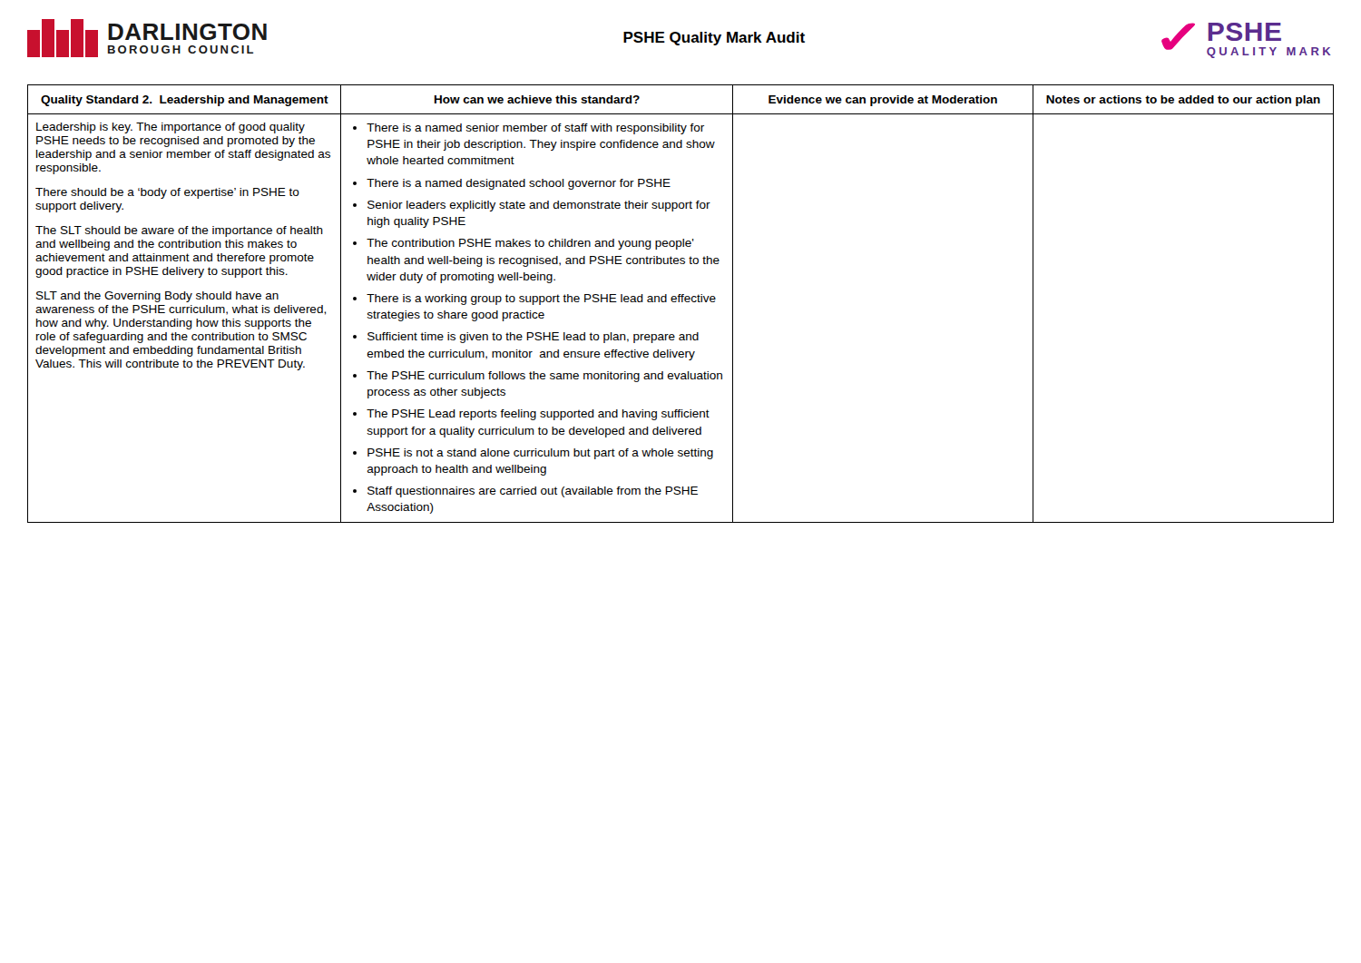DARLINGTON
BOROUGH COUNCIL
PSHE Quality Mark Audit
✓
PSHE
QUALITY MARK
| Quality Standard 2. Leadership and Management | How can we achieve this standard? | Evidence we can provide at Moderation | Notes or actions to be added to our action plan |
| --- | --- | --- | --- |
| Leadership is key. The importance of good quality PSHE needs to be recognised and promoted by the leadership and a senior member of staff designated as responsible. There should be a ‘body of expertise’ in PSHE to support delivery. The SLT should be aware of the importance of health and wellbeing and the contribution this makes to achievement and attainment and therefore promote good practice in PSHE delivery to support this. SLT and the Governing Body should have an awareness of the PSHE curriculum, what is delivered, how and why. Understanding how this supports the role of safeguarding and the contribution to SMSC development and embedding fundamental British Values. This will contribute to the PREVENT Duty. | There is a named senior member of staff with responsibility for PSHE in their job description. They inspire confidence and show whole hearted commitment There is a named designated school governor for PSHE Senior leaders explicitly state and demonstrate their support for high quality PSHE The contribution PSHE makes to children and young people' health and well-being is recognised, and PSHE contributes to the wider duty of promoting well-being. There is a working group to support the PSHE lead and effective strategies to share good practice Sufficient time is given to the PSHE lead to plan, prepare and embed the curriculum, monitor and ensure effective delivery The PSHE curriculum follows the same monitoring and evaluation process as other subjects The PSHE Lead reports feeling supported and having sufficient support for a quality curriculum to be developed and delivered PSHE is not a stand alone curriculum but part of a whole setting approach to health and wellbeing Staff questionnaires are carried out (available from the PSHE Association) | | |